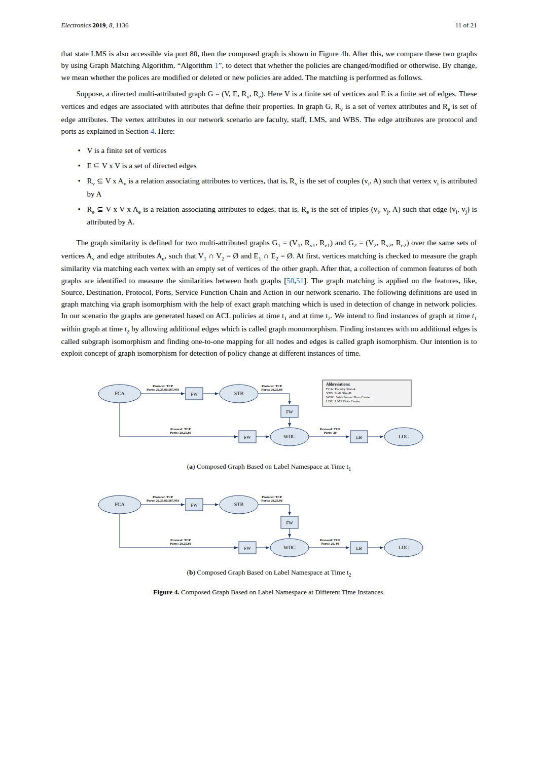Electronics 2019, 8, 1136
11 of 21
that state LMS is also accessible via port 80, then the composed graph is shown in Figure 4b. After this, we compare these two graphs by using Graph Matching Algorithm, “Algorithm 1”, to detect that whether the policies are changed/modified or otherwise. By change, we mean whether the polices are modified or deleted or new policies are added. The matching is performed as follows.
Suppose, a directed multi-attributed graph G = (V, E, Rv, Re). Here V is a finite set of vertices and E is a finite set of edges. These vertices and edges are associated with attributes that define their properties. In graph G, Rv is a set of vertex attributes and Re is set of edge attributes. The vertex attributes in our network scenario are faculty, staff, LMS, and WBS. The edge attributes are protocol and ports as explained in Section 4. Here:
V is a finite set of vertices
E ⊆ V x V is a set of directed edges
Rv ⊆ V x Av is a relation associating attributes to vertices, that is, Rv is the set of couples (vi, A) such that vertex vi is attributed by A
Re ⊆ V x V x Ae is a relation associating attributes to edges, that is, Re is the set of triples (vi, vj, A) such that edge (vi, vj) is attributed by A.
The graph similarity is defined for two multi-attributed graphs G1 = (V1, Rv1, Re1) and G2 = (V2, Rv2, Re2) over the same sets of vertices Av and edge attributes Ae, such that V1 ∩ V2 = Ø and E1 ∩ E2 = Ø. At first, vertices matching is checked to measure the graph similarity via matching each vertex with an empty set of vertices of the other graph. After that, a collection of common features of both graphs are identified to measure the similarities between both graphs [50,51]. The graph matching is applied on the features, like, Source, Destination, Protocol, Ports, Service Function Chain and Action in our network scenario. The following definitions are used in graph matching via graph isomorphism with the help of exact graph matching which is used in detection of change in network policies. In our scenario the graphs are generated based on ACL policies at time t1 and at time t2. We intend to find instances of graph at time t1 within graph at time t2 by allowing additional edges which is called graph monomorphism. Finding instances with no additional edges is called subgraph isomorphism and finding one-to-one mapping for all nodes and edges is called graph isomorphism. Our intention is to exploit concept of graph isomorphism for detection of policy change at different instances of time.
FCA FW STB FW FW WDC LB LDC Abbreviations: FCA: Faculty Site-A STB: Staff Site-B WDC: Web Server Data Center LDC: LMS Data Center Protocol: TCP Ports: 20,25,80,587,993 Protocol: TCP Ports: 20,25,80 Protocol: TCP Ports: 20,25,80 Protocol: TCP Ports: 20
(a) Composed Graph Based on Label Namespace at Time t1
FCA FW STB FW FW WDC LB LDC Protocol: TCP Ports: 20,25,80,587,993 Protocol: TCP Ports: 20,25,80 Protocol: TCP Ports: 20,25,80 Protocol: TCP Ports: 20, 80
(b) Composed Graph Based on Label Namespace at Time t2
Figure 4. Composed Graph Based on Label Namespace at Different Time Instances.